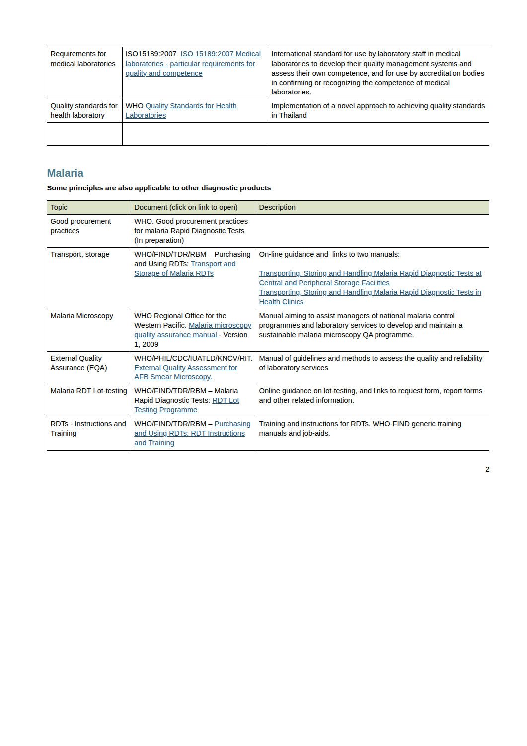| Requirements for medical laboratories | ISO15189:2007 ISO 15189:2007 Medical laboratories - particular requirements for quality and competence | International standard for use by laboratory staff in medical laboratories to develop their quality management systems and assess their own competence, and for use by accreditation bodies in confirming or recognizing the competence of medical laboratories. |
| Quality standards for health laboratory | WHO Quality Standards for Health Laboratories | Implementation of a novel approach to achieving quality standards in Thailand |
Malaria
Some principles are also applicable to other diagnostic products
| Topic | Document (click on link to open) | Description |
| --- | --- | --- |
| Good procurement practices | WHO. Good procurement practices for malaria Rapid Diagnostic Tests (In preparation) | |
| Transport, storage | WHO/FIND/TDR/RBM – Purchasing and Using RDTs: Transport and Storage of Malaria RDTs | On-line guidance and links to two manuals: Transporting, Storing and Handling Malaria Rapid Diagnostic Tests at Central and Peripheral Storage Facilities Transporting, Storing and Handling Malaria Rapid Diagnostic Tests in Health Clinics |
| Malaria Microscopy | WHO Regional Office for the Western Pacific. Malaria microscopy quality assurance manual - Version 1, 2009 | Manual aiming to assist managers of national malaria control programmes and laboratory services to develop and maintain a sustainable malaria microscopy QA programme. |
| External Quality Assurance (EQA) | WHO/PHIL/CDC/IUATLD/KNCV/RIT. External Quality Assessment for AFB Smear Microscopy. | Manual of guidelines and methods to assess the quality and reliability of laboratory services |
| Malaria RDT Lot-testing | WHO/FIND/TDR/RBM – Malaria Rapid Diagnostic Tests: RDT Lot Testing Programme | Online guidance on lot-testing, and links to request form, report forms and other related information. |
| RDTs - Instructions and Training | WHO/FIND/TDR/RBM – Purchasing and Using RDTs: RDT Instructions and Training | Training and instructions for RDTs. WHO-FIND generic training manuals and job-aids. |
2